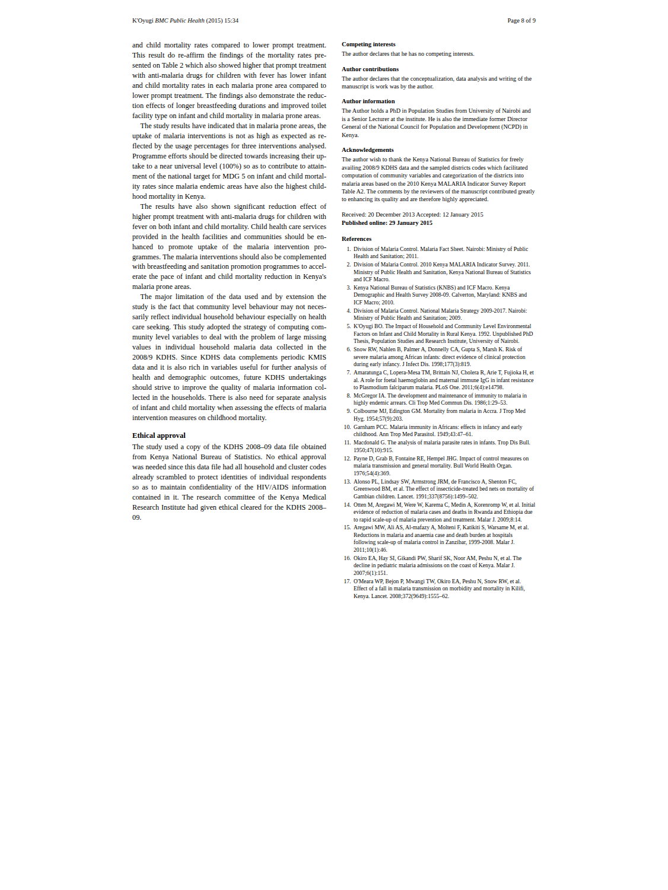K'Oyugi BMC Public Health (2015) 15:34
Page 8 of 9
and child mortality rates compared to lower prompt treatment. This result do re-affirm the findings of the mortality rates presented on Table 2 which also showed higher that prompt treatment with anti-malaria drugs for children with fever has lower infant and child mortality rates in each malaria prone area compared to lower prompt treatment. The findings also demonstrate the reduction effects of longer breastfeeding durations and improved toilet facility type on infant and child mortality in malaria prone areas.
The study results have indicated that in malaria prone areas, the uptake of malaria interventions is not as high as expected as reflected by the usage percentages for three interventions analysed. Programme efforts should be directed towards increasing their uptake to a near universal level (100%) so as to contribute to attainment of the national target for MDG 5 on infant and child mortality rates since malaria endemic areas have also the highest childhood mortality in Kenya.
The results have also shown significant reduction effect of higher prompt treatment with anti-malaria drugs for children with fever on both infant and child mortality. Child health care services provided in the health facilities and communities should be enhanced to promote uptake of the malaria intervention programmes. The malaria interventions should also be complemented with breastfeeding and sanitation promotion programmes to accelerate the pace of infant and child mortality reduction in Kenya's malaria prone areas.
The major limitation of the data used and by extension the study is the fact that community level behaviour may not necessarily reflect individual household behaviour especially on health care seeking. This study adopted the strategy of computing community level variables to deal with the problem of large missing values in individual household malaria data collected in the 2008/9 KDHS. Since KDHS data complements periodic KMIS data and it is also rich in variables useful for further analysis of health and demographic outcomes, future KDHS undertakings should strive to improve the quality of malaria information collected in the households. There is also need for separate analysis of infant and child mortality when assessing the effects of malaria intervention measures on childhood mortality.
Ethical approval
The study used a copy of the KDHS 2008–09 data file obtained from Kenya National Bureau of Statistics. No ethical approval was needed since this data file had all household and cluster codes already scrambled to protect identities of individual respondents so as to maintain confidentiality of the HIV/AIDS information contained in it. The research committee of the Kenya Medical Research Institute had given ethical cleared for the KDHS 2008–09.
Competing interests
The author declares that he has no competing interests.
Author contributions
The author declares that the conceptualization, data analysis and writing of the manuscript is work was by the author.
Author information
The Author holds a PhD in Population Studies from University of Nairobi and is a Senior Lecturer at the institute. He is also the immediate former Director General of the National Council for Population and Development (NCPD) in Kenya.
Acknowledgements
The author wish to thank the Kenya National Bureau of Statistics for freely availing 2008/9 KDHS data and the sampled districts codes which facilitated computation of community variables and categorization of the districts into malaria areas based on the 2010 Kenya MALARIA Indicator Survey Report Table A2. The comments by the reviewers of the manuscript contributed greatly to enhancing its quality and are therefore highly appreciated.
Received: 20 December 2013 Accepted: 12 January 2015
Published online: 29 January 2015
References
Division of Malaria Control. Malaria Fact Sheet. Nairobi: Ministry of Public Health and Sanitation; 2011.
Division of Malaria Control. 2010 Kenya MALARIA Indicator Survey. 2011. Ministry of Public Health and Sanitation, Kenya National Bureau of Statistics and ICF Macro.
Kenya National Bureau of Statistics (KNBS) and ICF Macro. Kenya Demographic and Health Survey 2008-09. Calverton, Maryland: KNBS and ICF Macro; 2010.
Division of Malaria Control. National Malaria Strategy 2009-2017. Nairobi: Ministry of Public Health and Sanitation; 2009.
K'Oyugi BO. The Impact of Household and Community Level Environmental Factors on Infant and Child Mortality in Rural Kenya. 1992. Unpublished PhD Thesis, Population Studies and Research Institute, University of Nairobi.
Snow RW, Nahlen B, Palmer A, Donnelly CA, Gupta S, Marsh K. Risk of severe malaria among African infants: direct evidence of clinical protection during early infancy. J Infect Dis. 1998;177(3):819.
Amaratunga C, Lopera-Mesa TM, Brittain NJ, Cholera R, Arie T, Fujioka H, et al. A role for foetal haemoglobin and maternal immune IgG in infant resistance to Plasmodium falciparum malaria. PLoS One. 2011;6(4):e14798.
McGregor IA. The development and maintenance of immunity to malaria in highly endemic arrears. Cli Trop Med Commun Dis. 1986;1:29–53.
Colbourne MJ, Edington GM. Mortality from malaria in Accra. J Trop Med Hyg. 1954;57(9):203.
Garnham PCC. Malaria immunity in Africans: effects in infancy and early childhood. Ann Trop Med Parasitol. 1949;43:47–61.
Macdonald G. The analysis of malaria parasite rates in infants. Trop Dis Bull. 1950;47(10):915.
Payne D, Grab B, Fontaine RE, Hempel JHG. Impact of control measures on malaria transmission and general mortality. Bull World Health Organ. 1976;54(4):369.
Alonso PL, Lindsay SW, Armstrong JRM, de Francisco A, Shenton FC, Greenwood BM, et al. The effect of insecticide-treated bed nets on mortality of Gambian children. Lancet. 1991;337(8756):1499–502.
Otten M, Aregawi M, Were W, Karema C, Medin A, Korenromp W, et al. Initial evidence of reduction of malaria cases and deaths in Rwanda and Ethiopia due to rapid scale-up of malaria prevention and treatment. Malar J. 2009;8:14.
Aregawi MW, Ali AS, Al-mafazy A, Molteni F, Katikiti S, Warsame M, et al. Reductions in malaria and anaemia case and death burden at hospitals following scale-up of malaria control in Zanzibar, 1999-2008. Malar J. 2011;10(1):46.
Okiro EA, Hay SI, Gikandi PW, Sharif SK, Noor AM, Peshu N, et al. The decline in pediatric malaria admissions on the coast of Kenya. Malar J. 2007;6(1):151.
O'Meara WP, Bejon P, Mwangi TW, Okiro EA, Peshu N, Snow RW, et al. Effect of a fall in malaria transmission on morbidity and mortality in Kilifi, Kenya. Lancet. 2008;372(9649):1555–62.